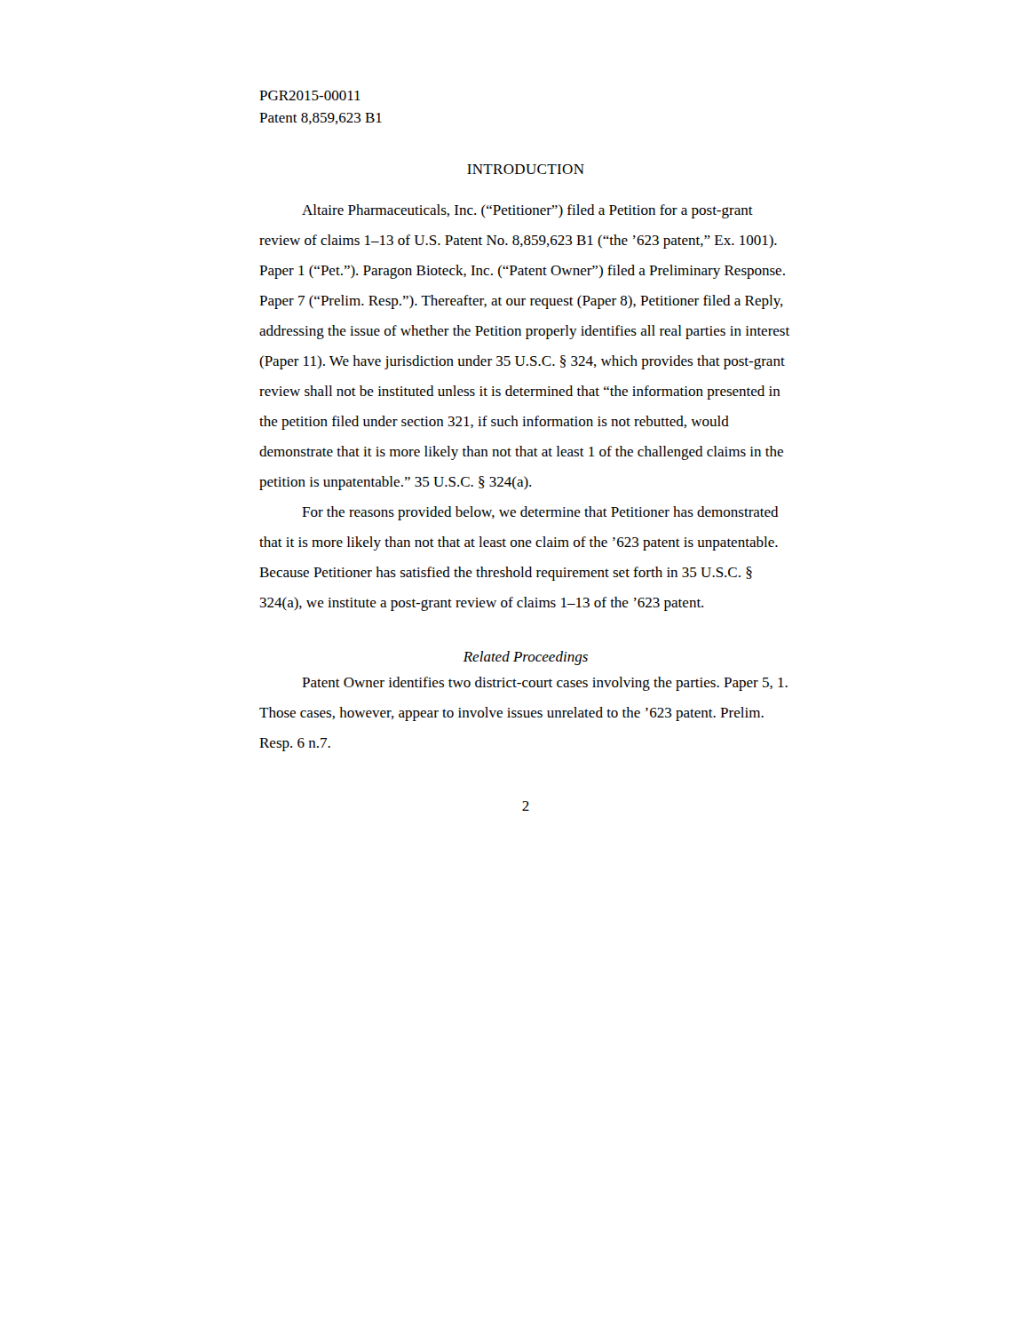PGR2015-00011
Patent 8,859,623 B1
INTRODUCTION
Altaire Pharmaceuticals, Inc. (“Petitioner”) filed a Petition for a post-grant review of claims 1–13 of U.S. Patent No. 8,859,623 B1 (“the ’623 patent,” Ex. 1001). Paper 1 (“Pet.”). Paragon Bioteck, Inc. (“Patent Owner”) filed a Preliminary Response. Paper 7 (“Prelim. Resp.”). Thereafter, at our request (Paper 8), Petitioner filed a Reply, addressing the issue of whether the Petition properly identifies all real parties in interest (Paper 11). We have jurisdiction under 35 U.S.C. § 324, which provides that post-grant review shall not be instituted unless it is determined that “the information presented in the petition filed under section 321, if such information is not rebutted, would demonstrate that it is more likely than not that at least 1 of the challenged claims in the petition is unpatentable.” 35 U.S.C. § 324(a).
For the reasons provided below, we determine that Petitioner has demonstrated that it is more likely than not that at least one claim of the ’623 patent is unpatentable. Because Petitioner has satisfied the threshold requirement set forth in 35 U.S.C. § 324(a), we institute a post-grant review of claims 1–13 of the ’623 patent.
Related Proceedings
Patent Owner identifies two district-court cases involving the parties. Paper 5, 1. Those cases, however, appear to involve issues unrelated to the ’623 patent. Prelim. Resp. 6 n.7.
2